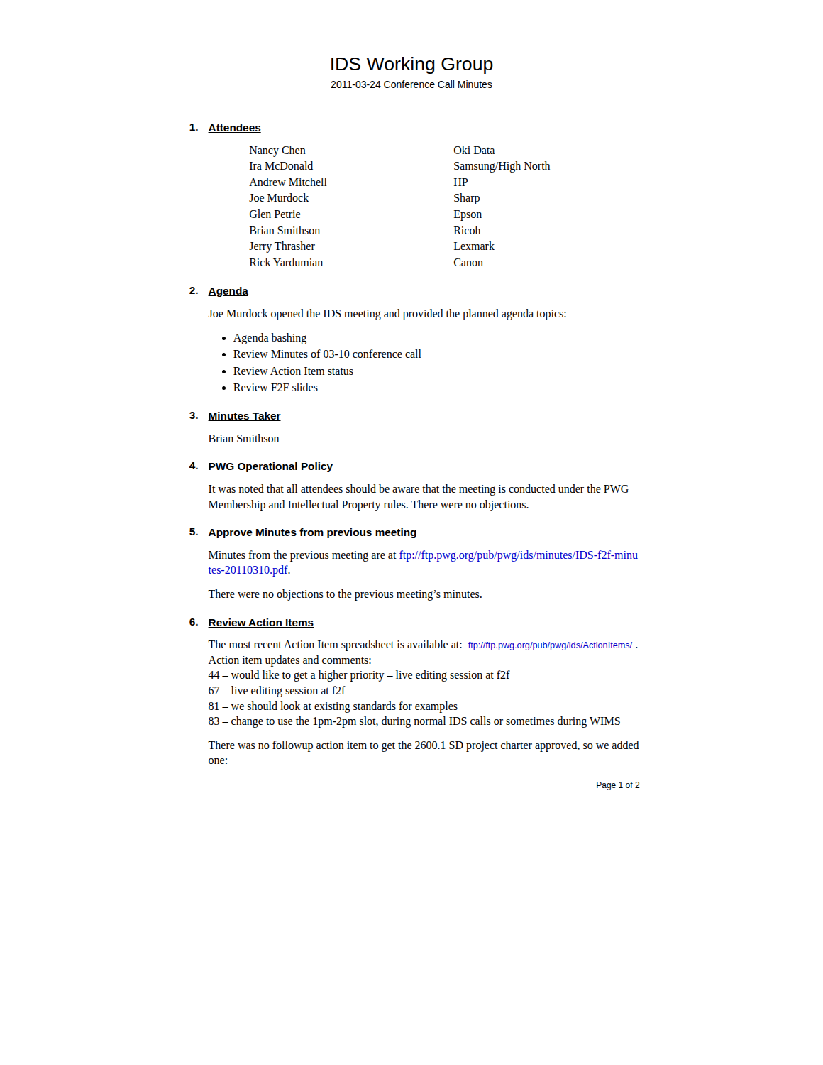IDS Working Group
2011-03-24 Conference Call Minutes
Attendees
| Nancy Chen | Oki Data |
| Ira McDonald | Samsung/High North |
| Andrew Mitchell | HP |
| Joe Murdock | Sharp |
| Glen Petrie | Epson |
| Brian Smithson | Ricoh |
| Jerry Thrasher | Lexmark |
| Rick Yardumian | Canon |
Agenda
Joe Murdock opened the IDS meeting and provided the planned agenda topics:
Agenda bashing
Review Minutes of 03-10 conference call
Review Action Item status
Review F2F slides
Minutes Taker
Brian Smithson
PWG Operational Policy
It was noted that all attendees should be aware that the meeting is conducted under the PWG Membership and Intellectual Property rules. There were no objections.
Approve Minutes from previous meeting
Minutes from the previous meeting are at ftp://ftp.pwg.org/pub/pwg/ids/minutes/IDS-f2f-minutes-20110310.pdf.
There were no objections to the previous meeting’s minutes.
Review Action Items
The most recent Action Item spreadsheet is available at: ftp://ftp.pwg.org/pub/pwg/ids/ActionItems/ .
Action item updates and comments:
44 – would like to get a higher priority – live editing session at f2f
67 – live editing session at f2f
81 – we should look at existing standards for examples
83 – change to use the 1pm-2pm slot, during normal IDS calls or sometimes during WIMS
There was no followup action item to get the 2600.1 SD project charter approved, so we added one:
Page 1 of 2